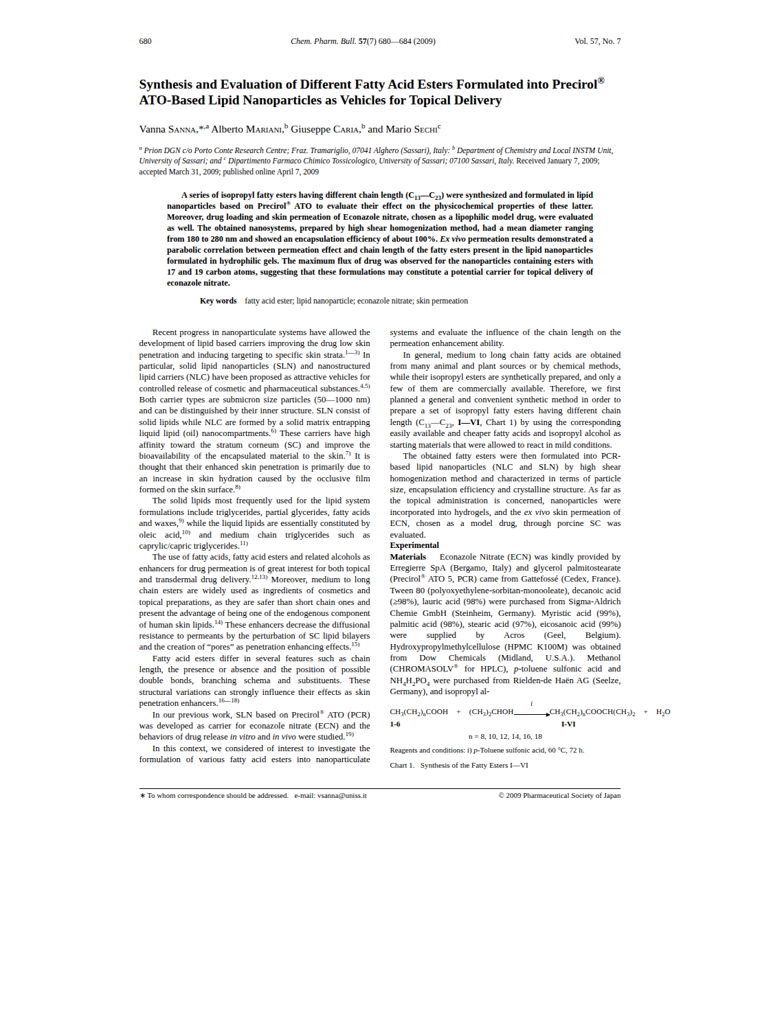680
Chem. Pharm. Bull. 57(7) 680—684 (2009)
Vol. 57, No. 7
Synthesis and Evaluation of Different Fatty Acid Esters Formulated into Precirol® ATO-Based Lipid Nanoparticles as Vehicles for Topical Delivery
Vanna Sanna,*,a Alberto Mariani,b Giuseppe Caria,b and Mario Sechic
a Prion DGN c/o Porto Conte Research Centre; Fraz. Tramariglio, 07041 Alghero (Sassari), Italy: b Department of Chemistry and Local INSTM Unit, University of Sassari; and c Dipartimento Farmaco Chimico Tossicologico, University of Sassari; 07100 Sassari, Italy. Received January 7, 2009; accepted March 31, 2009; published online April 7, 2009
A series of isopropyl fatty esters having different chain length (C13—C23) were synthesized and formulated in lipid nanoparticles based on Precirol® ATO to evaluate their effect on the physicochemical properties of these latter. Moreover, drug loading and skin permeation of Econazole nitrate, chosen as a lipophilic model drug, were evaluated as well. The obtained nanosystems, prepared by high shear homogenization method, had a mean diameter ranging from 180 to 280 nm and showed an encapsulation efficiency of about 100%. Ex vivo permeation results demonstrated a parabolic correlation between permeation effect and chain length of the fatty esters present in the lipid nanoparticles formulated in hydrophilic gels. The maximum flux of drug was observed for the nanoparticles containing esters with 17 and 19 carbon atoms, suggesting that these formulations may constitute a potential carrier for topical delivery of econazole nitrate.
Key words fatty acid ester; lipid nanoparticle; econazole nitrate; skin permeation
Recent progress in nanoparticulate systems have allowed the development of lipid based carriers improving the drug low skin penetration and inducing targeting to specific skin strata.1—3) In particular, solid lipid nanoparticles (SLN) and nanostructured lipid carriers (NLC) have been proposed as attractive vehicles for controlled release of cosmetic and pharmaceutical substances.4,5) Both carrier types are submicron size particles (50—1000 nm) and can be distinguished by their inner structure. SLN consist of solid lipids while NLC are formed by a solid matrix entrapping liquid lipid (oil) nanocompartments.6) These carriers have high affinity toward the stratum corneum (SC) and improve the bioavailability of the encapsulated material to the skin.7) It is thought that their enhanced skin penetration is primarily due to an increase in skin hydration caused by the occlusive film formed on the skin surface.8)
The solid lipids most frequently used for the lipid system formulations include triglycerides, partial glycerides, fatty acids and waxes,9) while the liquid lipids are essentially constituted by oleic acid,10) and medium chain triglycerides such as caprylic/capric triglycerides.11)
The use of fatty acids, fatty acid esters and related alcohols as enhancers for drug permeation is of great interest for both topical and transdermal drug delivery.12,13) Moreover, medium to long chain esters are widely used as ingredients of cosmetics and topical preparations, as they are safer than short chain ones and present the advantage of being one of the endogenous component of human skin lipids.14) These enhancers decrease the diffusional resistance to permeants by the perturbation of SC lipid bilayers and the creation of “pores” as penetration enhancing effects.15)
Fatty acid esters differ in several features such as chain length, the presence or absence and the position of possible double bonds, branching schema and substituents. These structural variations can strongly influence their effects as skin penetration enhancers.16—18)
In our previous work, SLN based on Precirol® ATO (PCR) was developed as carrier for econazole nitrate (ECN) and the behaviors of drug release in vitro and in vivo were studied.19)
In this context, we considered of interest to investigate the formulation of various fatty acid esters into nanoparticulate systems and evaluate the influence of the chain length on the permeation enhancement ability.
In general, medium to long chain fatty acids are obtained from many animal and plant sources or by chemical methods, while their isopropyl esters are synthetically prepared, and only a few of them are commercially available. Therefore, we first planned a general and convenient synthetic method in order to prepare a set of isopropyl fatty esters having different chain length (C13—C23, I—VI, Chart 1) by using the corresponding easily available and cheaper fatty acids and isopropyl alcohol as starting materials that were allowed to react in mild conditions.
The obtained fatty esters were then formulated into PCR-based lipid nanoparticles (NLC and SLN) by high shear homogenization method and characterized in terms of particle size, encapsulation efficiency and crystalline structure. As far as the topical administration is concerned, nanoparticles were incorporated into hydrogels, and the ex vivo skin permeation of ECN, chosen as a model drug, through porcine SC was evaluated.
Experimental
Materials Econazole Nitrate (ECN) was kindly provided by Erregierre SpA (Bergamo, Italy) and glycerol palmitostearate (Precirol® ATO 5, PCR) came from Gattefossé (Cedex, France). Tween 80 (polyoxyethylene-sorbitan-monooleate), decanoic acid (≥98%), lauric acid (98%) were purchased from Sigma-Aldrich Chemie GmbH (Steinheim, Germany). Myristic acid (99%), palmitic acid (98%), stearic acid (97%), eicosanoic acid (99%) were supplied by Acros (Geel, Belgium). Hydroxypropylmethylcellulose (HPMC K100M) was obtained from Dow Chemicals (Midland, U.S.A.). Methanol (CHROMASOLV® for HPLC), p-toluene sulfonic acid and NH4H2PO4 were purchased from Rielden-de Haën AG (Seelze, Germany), and isopropyl al-
CH3(CH2)nCOOH + (CH3)2CHOHi CH3(CH2)nCOOCH(CH3)2 + H2O
1-6 I-VI
n = 8, 10, 12, 14, 16, 18
Reagents and conditions: i) p-Toluene sulfonic acid, 60 °C, 72 h.
Chart 1. Synthesis of the Fatty Esters I—VI
∗ To whom correspondence should be addressed. e-mail: vsanna@uniss.it
© 2009 Pharmaceutical Society of Japan